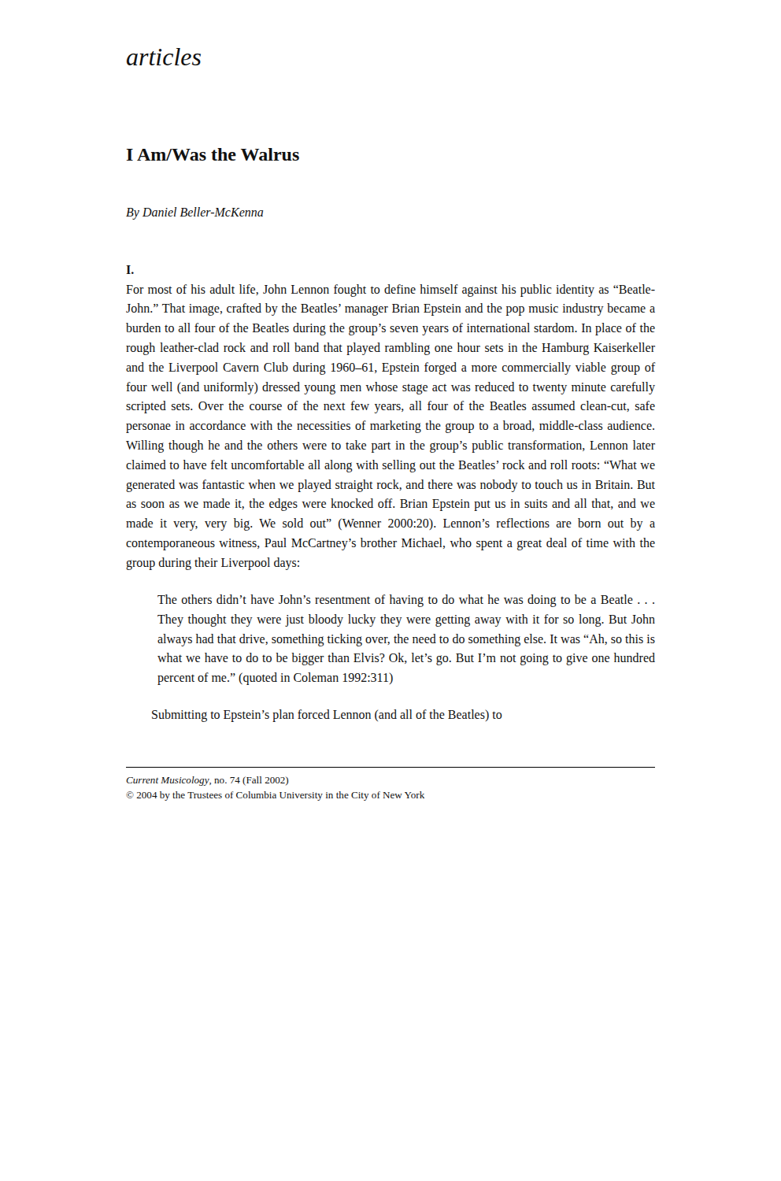articles
I Am/Was the Walrus
By Daniel Beller-McKenna
I.
For most of his adult life, John Lennon fought to define himself against his public identity as “Beatle-John.” That image, crafted by the Beatles’ manager Brian Epstein and the pop music industry became a burden to all four of the Beatles during the group’s seven years of international stardom. In place of the rough leather-clad rock and roll band that played rambling one hour sets in the Hamburg Kaiserkeller and the Liverpool Cavern Club during 1960–61, Epstein forged a more commercially viable group of four well (and uniformly) dressed young men whose stage act was reduced to twenty minute carefully scripted sets. Over the course of the next few years, all four of the Beatles assumed clean-cut, safe personae in accordance with the necessities of marketing the group to a broad, middle-class audience. Willing though he and the others were to take part in the group’s public transformation, Lennon later claimed to have felt uncomfortable all along with selling out the Beatles’ rock and roll roots: “What we generated was fantastic when we played straight rock, and there was nobody to touch us in Britain. But as soon as we made it, the edges were knocked off. Brian Epstein put us in suits and all that, and we made it very, very big. We sold out” (Wenner 2000:20). Lennon’s reflections are born out by a contemporaneous witness, Paul McCartney’s brother Michael, who spent a great deal of time with the group during their Liverpool days:
The others didn’t have John’s resentment of having to do what he was doing to be a Beatle . . . They thought they were just bloody lucky they were getting away with it for so long. But John always had that drive, something ticking over, the need to do something else. It was “Ah, so this is what we have to do to be bigger than Elvis? Ok, let’s go. But I’m not going to give one hundred percent of me.” (quoted in Coleman 1992:311)
Submitting to Epstein’s plan forced Lennon (and all of the Beatles) to
Current Musicology, no. 74 (Fall 2002)
© 2004 by the Trustees of Columbia University in the City of New York